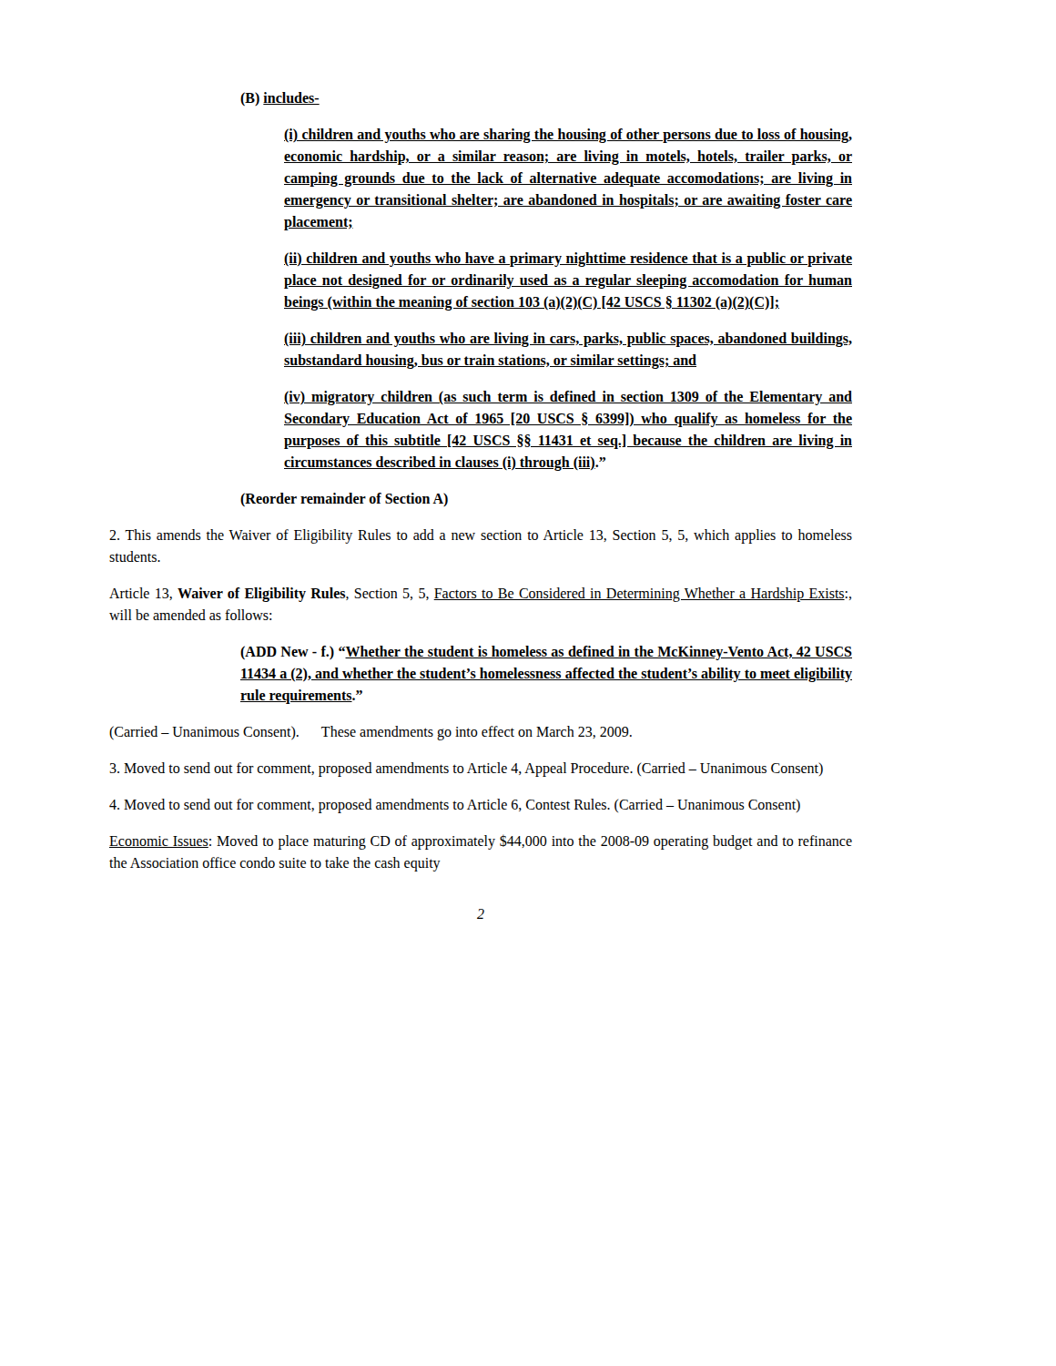(B) includes-
(i) children and youths who are sharing the housing of other persons due to loss of housing, economic hardship, or a similar reason; are living in motels, hotels, trailer parks, or camping grounds due to the lack of alternative adequate accomodations; are living in emergency or transitional shelter; are abandoned in hospitals; or are awaiting foster care placement;
(ii) children and youths who have a primary nighttime residence that is a public or private place not designed for or ordinarily used as a regular sleeping accomodation for human beings (within the meaning of section 103 (a)(2)(C) [42 USCS § 11302 (a)(2)(C)];
(iii) children and youths who are living in cars, parks, public spaces, abandoned buildings, substandard housing, bus or train stations, or similar settings; and
(iv) migratory children (as such term is defined in section 1309 of the Elementary and Secondary Education Act of 1965 [20 USCS § 6399]) who qualify as homeless for the purposes of this subtitle [42 USCS §§ 11431 et seq.] because the children are living in circumstances described in clauses (i) through (iii).”
(Reorder remainder of Section A)
2. This amends the Waiver of Eligibility Rules to add a new section to Article 13, Section 5, 5, which applies to homeless students.
Article 13, Waiver of Eligibility Rules, Section 5, 5, Factors to Be Considered in Determining Whether a Hardship Exists:, will be amended as follows:
(ADD New - f.) “Whether the student is homeless as defined in the McKinney-Vento Act, 42 USCS 11434 a (2), and whether the student’s homelessness affected the student’s ability to meet eligibility rule requirements.”
(Carried – Unanimous Consent). These amendments go into effect on March 23, 2009.
3. Moved to send out for comment, proposed amendments to Article 4, Appeal Procedure. (Carried – Unanimous Consent)
4. Moved to send out for comment, proposed amendments to Article 6, Contest Rules. (Carried – Unanimous Consent)
Economic Issues: Moved to place maturing CD of approximately $44,000 into the 2008-09 operating budget and to refinance the Association office condo suite to take the cash equity
2